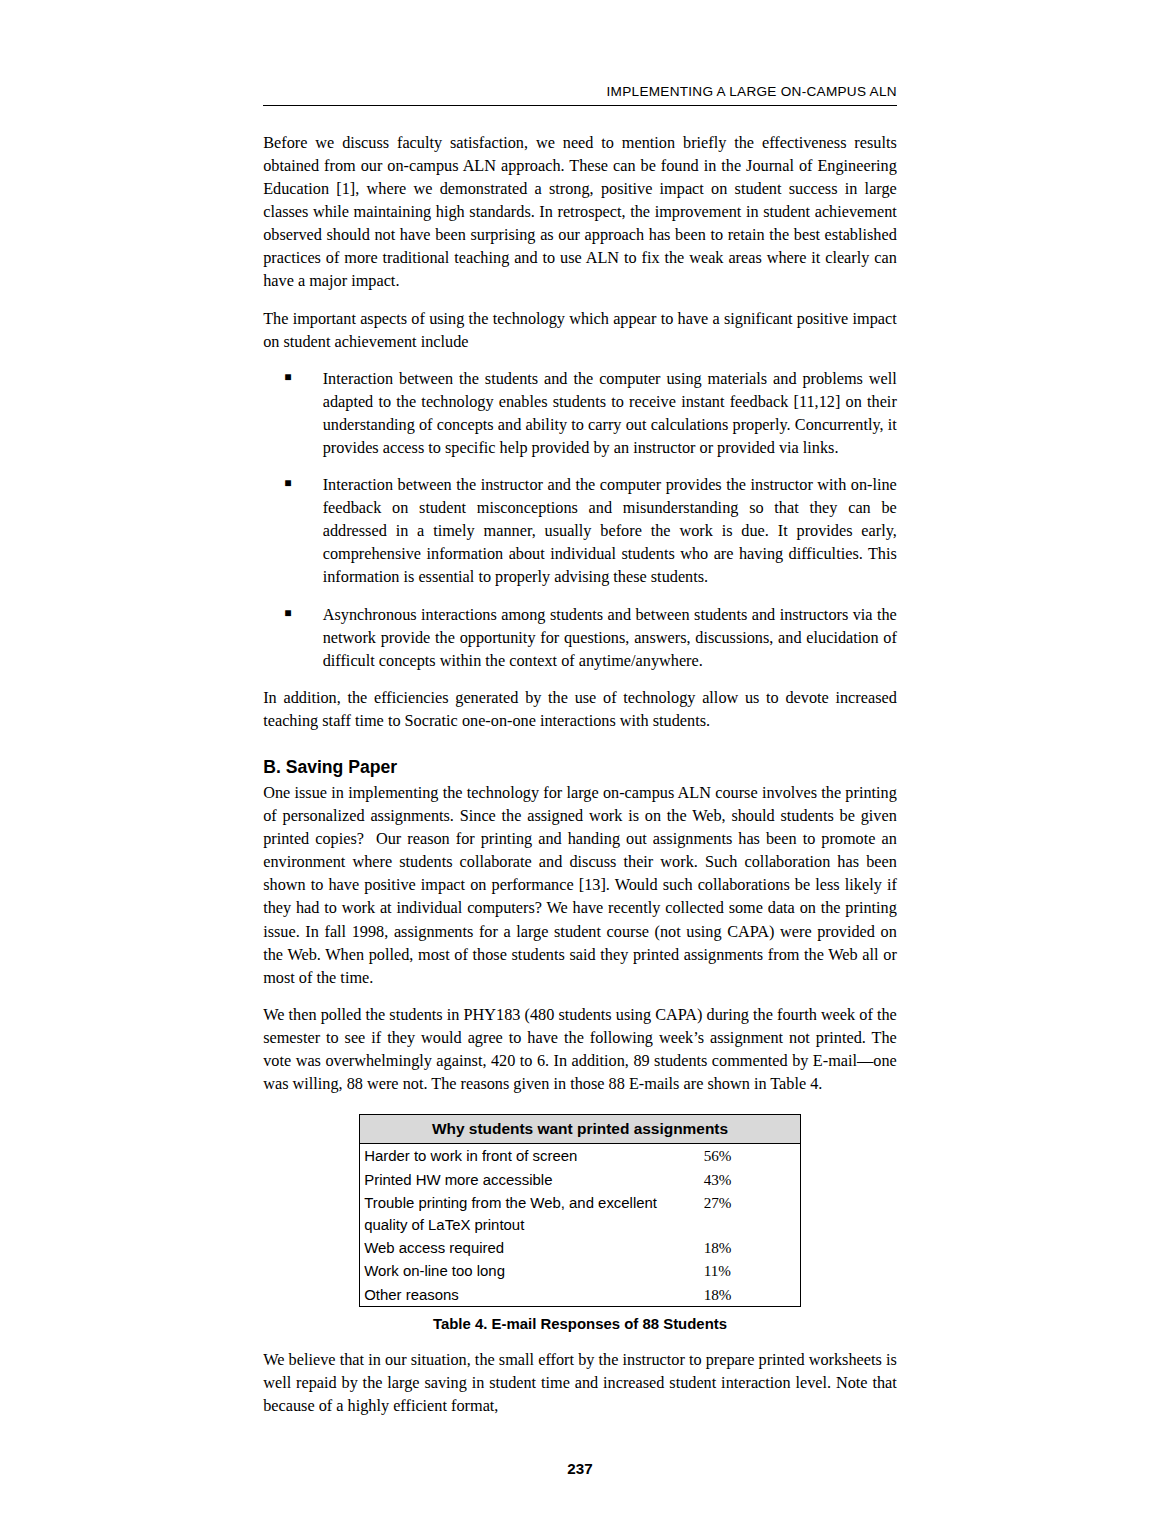IMPLEMENTING A LARGE ON-CAMPUS ALN
Before we discuss faculty satisfaction, we need to mention briefly the effectiveness results obtained from our on-campus ALN approach. These can be found in the Journal of Engineering Education [1], where we demonstrated a strong, positive impact on student success in large classes while maintaining high standards. In retrospect, the improvement in student achievement observed should not have been surprising as our approach has been to retain the best established practices of more traditional teaching and to use ALN to fix the weak areas where it clearly can have a major impact.
The important aspects of using the technology which appear to have a significant positive impact on student achievement include
Interaction between the students and the computer using materials and problems well adapted to the technology enables students to receive instant feedback [11,12] on their understanding of concepts and ability to carry out calculations properly. Concurrently, it provides access to specific help provided by an instructor or provided via links.
Interaction between the instructor and the computer provides the instructor with on-line feedback on student misconceptions and misunderstanding so that they can be addressed in a timely manner, usually before the work is due. It provides early, comprehensive information about individual students who are having difficulties. This information is essential to properly advising these students.
Asynchronous interactions among students and between students and instructors via the network provide the opportunity for questions, answers, discussions, and elucidation of difficult concepts within the context of anytime/anywhere.
In addition, the efficiencies generated by the use of technology allow us to devote increased teaching staff time to Socratic one-on-one interactions with students.
B. Saving Paper
One issue in implementing the technology for large on-campus ALN course involves the printing of personalized assignments. Since the assigned work is on the Web, should students be given printed copies? Our reason for printing and handing out assignments has been to promote an environment where students collaborate and discuss their work. Such collaboration has been shown to have positive impact on performance [13]. Would such collaborations be less likely if they had to work at individual computers? We have recently collected some data on the printing issue. In fall 1998, assignments for a large student course (not using CAPA) were provided on the Web. When polled, most of those students said they printed assignments from the Web all or most of the time.
We then polled the students in PHY183 (480 students using CAPA) during the fourth week of the semester to see if they would agree to have the following week’s assignment not printed. The vote was overwhelmingly against, 420 to 6. In addition, 89 students commented by E-mail—one was willing, 88 were not. The reasons given in those 88 E-mails are shown in Table 4.
Why students want printed assignments
| Harder to work in front of screen | 56% |
| Printed HW more accessible | 43% |
| Trouble printing from the Web, and excellent quality of LaTeX printout | 27% |
| Web access required | 18% |
| Work on-line too long | 11% |
| Other reasons | 18% |
Table 4. E-mail Responses of 88 Students
We believe that in our situation, the small effort by the instructor to prepare printed worksheets is well repaid by the large saving in student time and increased student interaction level. Note that because of a highly efficient format,
237